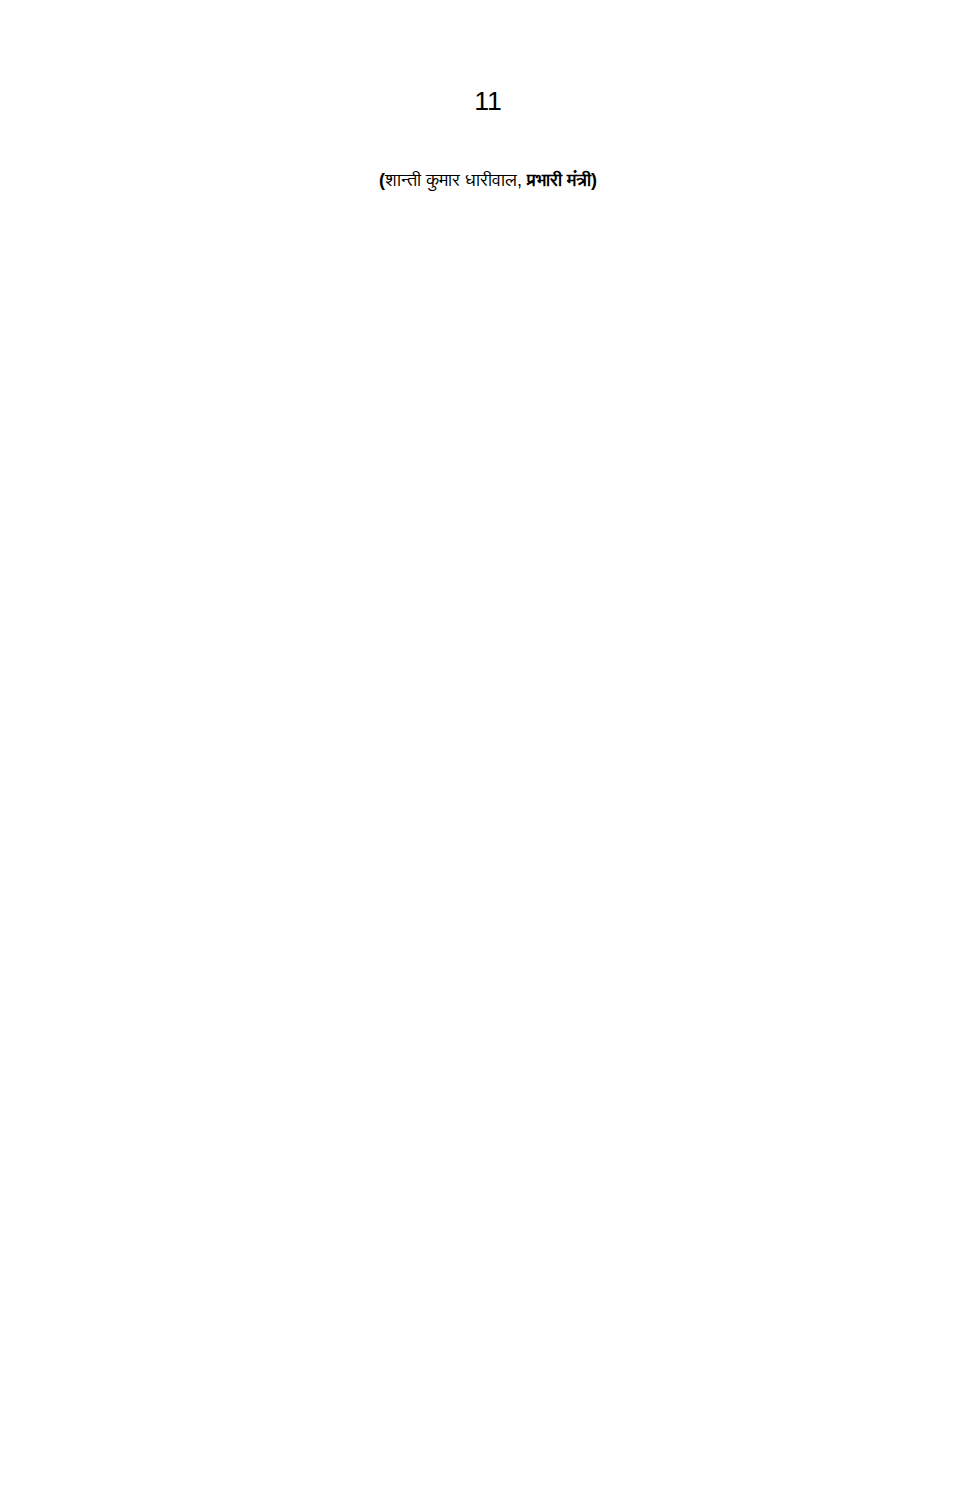11
(शान्ती कुमार धारीवाल, प्रभारी मंत्री)